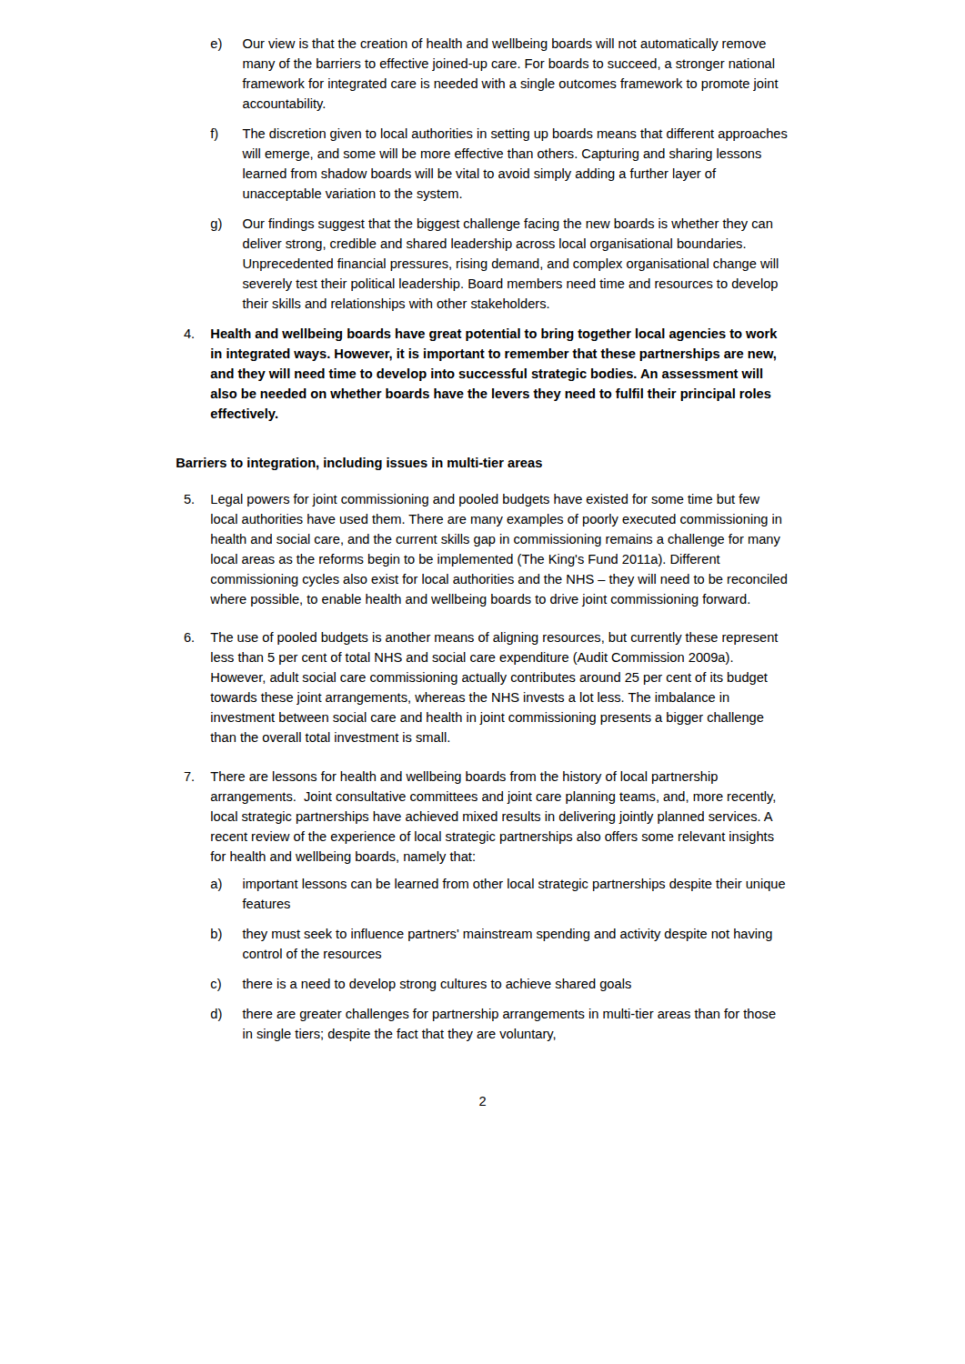e) Our view is that the creation of health and wellbeing boards will not automatically remove many of the barriers to effective joined-up care. For boards to succeed, a stronger national framework for integrated care is needed with a single outcomes framework to promote joint accountability.
f) The discretion given to local authorities in setting up boards means that different approaches will emerge, and some will be more effective than others. Capturing and sharing lessons learned from shadow boards will be vital to avoid simply adding a further layer of unacceptable variation to the system.
g) Our findings suggest that the biggest challenge facing the new boards is whether they can deliver strong, credible and shared leadership across local organisational boundaries. Unprecedented financial pressures, rising demand, and complex organisational change will severely test their political leadership. Board members need time and resources to develop their skills and relationships with other stakeholders.
4. Health and wellbeing boards have great potential to bring together local agencies to work in integrated ways. However, it is important to remember that these partnerships are new, and they will need time to develop into successful strategic bodies. An assessment will also be needed on whether boards have the levers they need to fulfil their principal roles effectively.
Barriers to integration, including issues in multi-tier areas
5. Legal powers for joint commissioning and pooled budgets have existed for some time but few local authorities have used them. There are many examples of poorly executed commissioning in health and social care, and the current skills gap in commissioning remains a challenge for many local areas as the reforms begin to be implemented (The King's Fund 2011a). Different commissioning cycles also exist for local authorities and the NHS – they will need to be reconciled where possible, to enable health and wellbeing boards to drive joint commissioning forward.
6. The use of pooled budgets is another means of aligning resources, but currently these represent less than 5 per cent of total NHS and social care expenditure (Audit Commission 2009a). However, adult social care commissioning actually contributes around 25 per cent of its budget towards these joint arrangements, whereas the NHS invests a lot less. The imbalance in investment between social care and health in joint commissioning presents a bigger challenge than the overall total investment is small.
7. There are lessons for health and wellbeing boards from the history of local partnership arrangements. Joint consultative committees and joint care planning teams, and, more recently, local strategic partnerships have achieved mixed results in delivering jointly planned services. A recent review of the experience of local strategic partnerships also offers some relevant insights for health and wellbeing boards, namely that:
a) important lessons can be learned from other local strategic partnerships despite their unique features
b) they must seek to influence partners' mainstream spending and activity despite not having control of the resources
c) there is a need to develop strong cultures to achieve shared goals
d) there are greater challenges for partnership arrangements in multi-tier areas than for those in single tiers; despite the fact that they are voluntary,
2